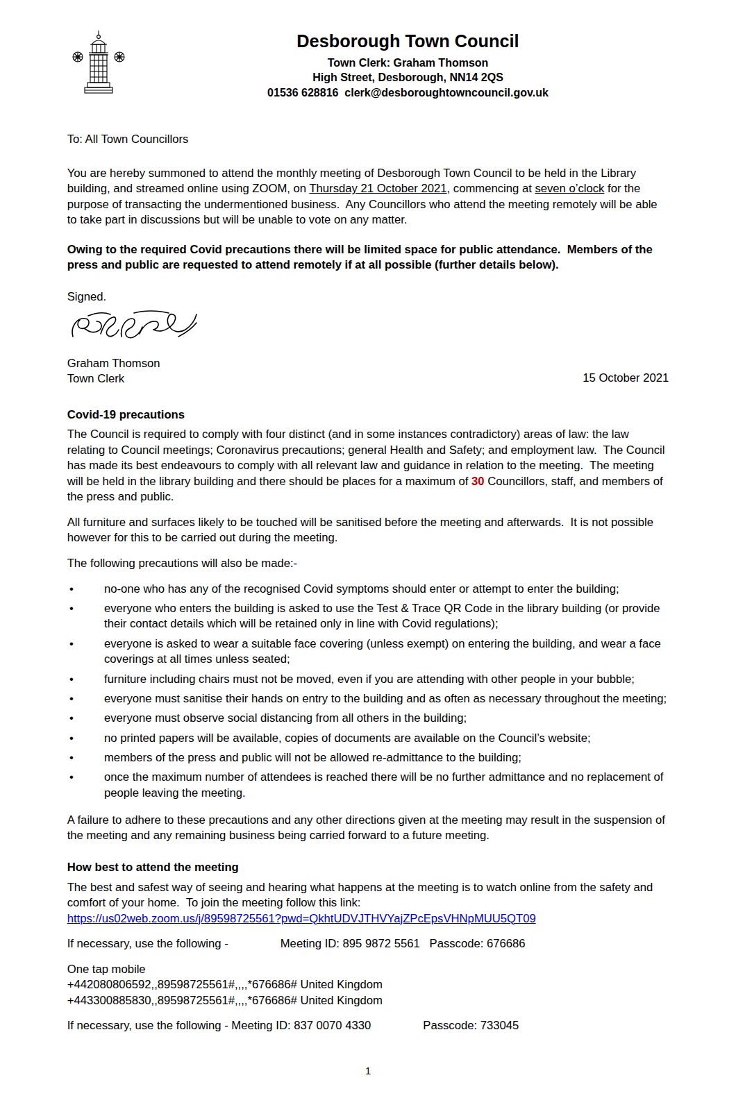Desborough Town Council
Town Clerk: Graham Thomson
High Street, Desborough, NN14 2QS
01536 628816 clerk@desboroughtowncouncil.gov.uk
To: All Town Councillors
You are hereby summoned to attend the monthly meeting of Desborough Town Council to be held in the Library building, and streamed online using ZOOM, on Thursday 21 October 2021, commencing at seven o’clock for the purpose of transacting the undermentioned business. Any Councillors who attend the meeting remotely will be able to take part in discussions but will be unable to vote on any matter.
Owing to the required Covid precautions there will be limited space for public attendance. Members of the press and public are requested to attend remotely if at all possible (further details below).
Signed.
Graham Thomson
Town Clerk
15 October 2021
Covid-19 precautions
The Council is required to comply with four distinct (and in some instances contradictory) areas of law: the law relating to Council meetings; Coronavirus precautions; general Health and Safety; and employment law. The Council has made its best endeavours to comply with all relevant law and guidance in relation to the meeting. The meeting will be held in the library building and there should be places for a maximum of 30 Councillors, staff, and members of the press and public.
All furniture and surfaces likely to be touched will be sanitised before the meeting and afterwards. It is not possible however for this to be carried out during the meeting.
The following precautions will also be made:-
no-one who has any of the recognised Covid symptoms should enter or attempt to enter the building;
everyone who enters the building is asked to use the Test & Trace QR Code in the library building (or provide their contact details which will be retained only in line with Covid regulations);
everyone is asked to wear a suitable face covering (unless exempt) on entering the building, and wear a face coverings at all times unless seated;
furniture including chairs must not be moved, even if you are attending with other people in your bubble;
everyone must sanitise their hands on entry to the building and as often as necessary throughout the meeting;
everyone must observe social distancing from all others in the building;
no printed papers will be available, copies of documents are available on the Council’s website;
members of the press and public will not be allowed re-admittance to the building;
once the maximum number of attendees is reached there will be no further admittance and no replacement of people leaving the meeting.
A failure to adhere to these precautions and any other directions given at the meeting may result in the suspension of the meeting and any remaining business being carried forward to a future meeting.
How best to attend the meeting
The best and safest way of seeing and hearing what happens at the meeting is to watch online from the safety and comfort of your home. To join the meeting follow this link:
https://us02web.zoom.us/j/89598725561?pwd=QkhtUDVJTHVYajZPcEpsVHNpMUU5QT09
If necessary, use the following - Meeting ID: 895 9872 5561 Passcode: 676686
One tap mobile
+442080806592,,89598725561#,,,,*676686# United Kingdom
+443300885830,,89598725561#,,,,*676686# United Kingdom
If necessary, use the following - Meeting ID: 837 0070 4330 Passcode: 733045
1